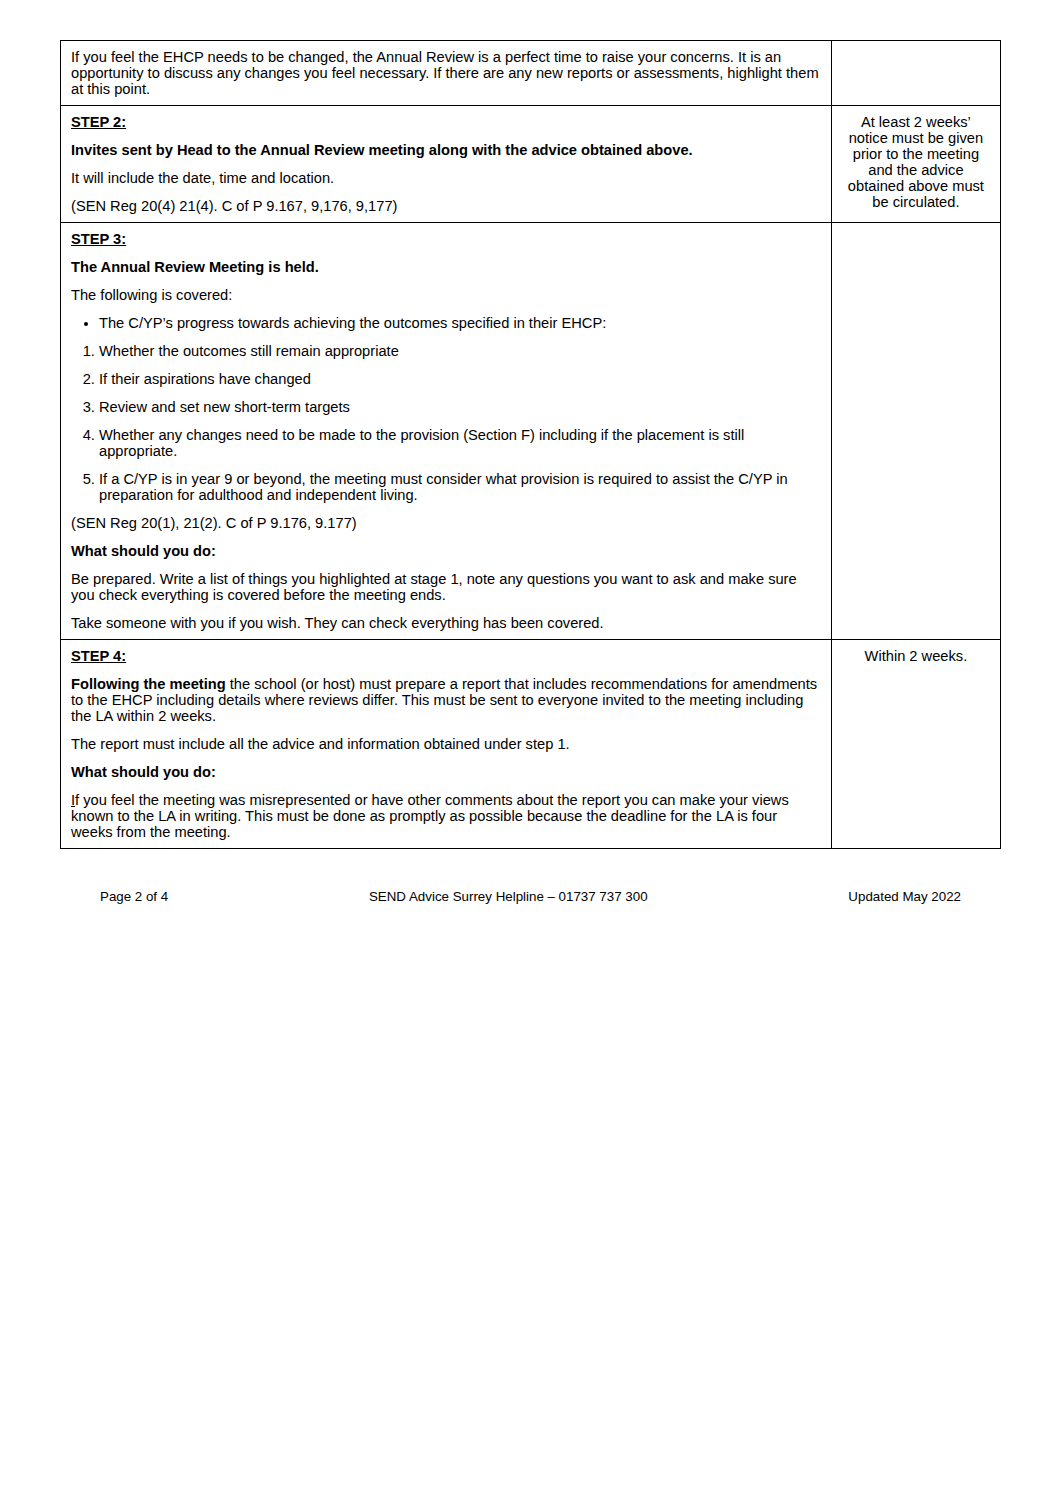| If you feel the EHCP needs to be changed, the Annual Review is a perfect time to raise your concerns. It is an opportunity to discuss any changes you feel necessary. If there are any new reports or assessments, highlight them at this point. | |
| STEP 2: Invites sent by Head to the Annual Review meeting along with the advice obtained above. It will include the date, time and location. (SEN Reg 20(4) 21(4). C of P 9.167, 9,176, 9,177) | At least 2 weeks’ notice must be given prior to the meeting and the advice obtained above must be circulated. |
| STEP 3: The Annual Review Meeting is held. The following is covered: The C/YP’s progress towards achieving the outcomes specified in their EHCP: Whether the outcomes still remain appropriate If their aspirations have changed Review and set new short-term targets Whether any changes need to be made to the provision (Section F) including if the placement is still appropriate. If a C/YP is in year 9 or beyond, the meeting must consider what provision is required to assist the C/YP in preparation for adulthood and independent living. (SEN Reg 20(1), 21(2). C of P 9.176, 9.177) What should you do: Be prepared. Write a list of things you highlighted at stage 1, note any questions you want to ask and make sure you check everything is covered before the meeting ends. Take someone with you if you wish. They can check everything has been covered. | |
| STEP 4: Following the meeting the school (or host) must prepare a report that includes recommendations for amendments to the EHCP including details where reviews differ. This must be sent to everyone invited to the meeting including the LA within 2 weeks. The report must include all the advice and information obtained under step 1. What should you do: I f you feel the meeting was misrepresented or have other comments about the report you can make your views known to the LA in writing. This must be done as promptly as possible because the deadline for the LA is four weeks from the meeting. | Within 2 weeks. |
Page 2 of 4 SEND Advice Surrey Helpline – 01737 737 300 Updated May 2022